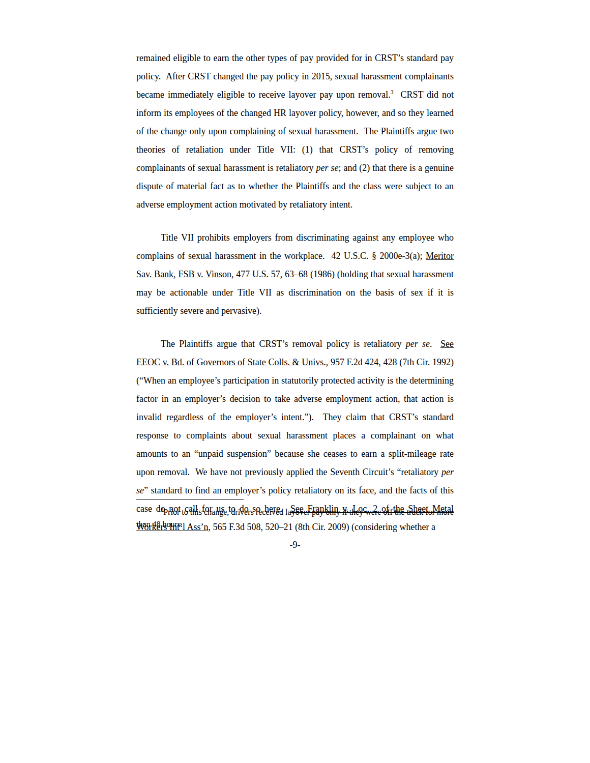remained eligible to earn the other types of pay provided for in CRST’s standard pay policy. After CRST changed the pay policy in 2015, sexual harassment complainants became immediately eligible to receive layover pay upon removal.3 CRST did not inform its employees of the changed HR layover policy, however, and so they learned of the change only upon complaining of sexual harassment. The Plaintiffs argue two theories of retaliation under Title VII: (1) that CRST’s policy of removing complainants of sexual harassment is retaliatory per se; and (2) that there is a genuine dispute of material fact as to whether the Plaintiffs and the class were subject to an adverse employment action motivated by retaliatory intent.
Title VII prohibits employers from discriminating against any employee who complains of sexual harassment in the workplace. 42 U.S.C. § 2000e-3(a); Meritor Sav. Bank, FSB v. Vinson, 477 U.S. 57, 63–68 (1986) (holding that sexual harassment may be actionable under Title VII as discrimination on the basis of sex if it is sufficiently severe and pervasive).
The Plaintiffs argue that CRST’s removal policy is retaliatory per se. See EEOC v. Bd. of Governors of State Colls. & Univs., 957 F.2d 424, 428 (7th Cir. 1992) (“When an employee’s participation in statutorily protected activity is the determining factor in an employer’s decision to take adverse employment action, that action is invalid regardless of the employer’s intent.”). They claim that CRST’s standard response to complaints about sexual harassment places a complainant on what amounts to an “unpaid suspension” because she ceases to earn a split-mileage rate upon removal. We have not previously applied the Seventh Circuit’s “retaliatory per se” standard to find an employer’s policy retaliatory on its face, and the facts of this case do not call for us to do so here. See Franklin v. Loc. 2 of the Sheet Metal Workers Int’l Ass’n, 565 F.3d 508, 520–21 (8th Cir. 2009) (considering whether a
3Prior to this change, drivers received layover pay only if they were off the truck for more than 48 hours.
-9-